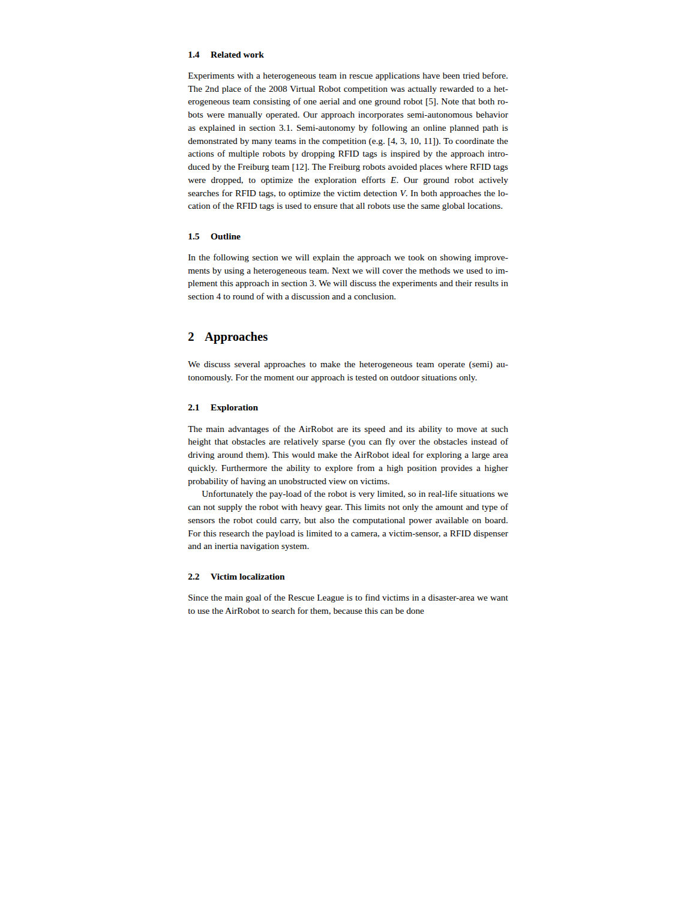1.4 Related work
Experiments with a heterogeneous team in rescue applications have been tried before. The 2nd place of the 2008 Virtual Robot competition was actually rewarded to a heterogeneous team consisting of one aerial and one ground robot [5]. Note that both robots were manually operated. Our approach incorporates semi-autonomous behavior as explained in section 3.1. Semi-autonomy by following an online planned path is demonstrated by many teams in the competition (e.g. [4, 3, 10, 11]). To coordinate the actions of multiple robots by dropping RFID tags is inspired by the approach introduced by the Freiburg team [12]. The Freiburg robots avoided places where RFID tags were dropped, to optimize the exploration efforts E. Our ground robot actively searches for RFID tags, to optimize the victim detection V. In both approaches the location of the RFID tags is used to ensure that all robots use the same global locations.
1.5 Outline
In the following section we will explain the approach we took on showing improvements by using a heterogeneous team. Next we will cover the methods we used to implement this approach in section 3. We will discuss the experiments and their results in section 4 to round of with a discussion and a conclusion.
2 Approaches
We discuss several approaches to make the heterogeneous team operate (semi) autonomously. For the moment our approach is tested on outdoor situations only.
2.1 Exploration
The main advantages of the AirRobot are its speed and its ability to move at such height that obstacles are relatively sparse (you can fly over the obstacles instead of driving around them). This would make the AirRobot ideal for exploring a large area quickly. Furthermore the ability to explore from a high position provides a higher probability of having an unobstructed view on victims.
Unfortunately the pay-load of the robot is very limited, so in real-life situations we can not supply the robot with heavy gear. This limits not only the amount and type of sensors the robot could carry, but also the computational power available on board. For this research the payload is limited to a camera, a victim-sensor, a RFID dispenser and an inertia navigation system.
2.2 Victim localization
Since the main goal of the Rescue League is to find victims in a disaster-area we want to use the AirRobot to search for them, because this can be done